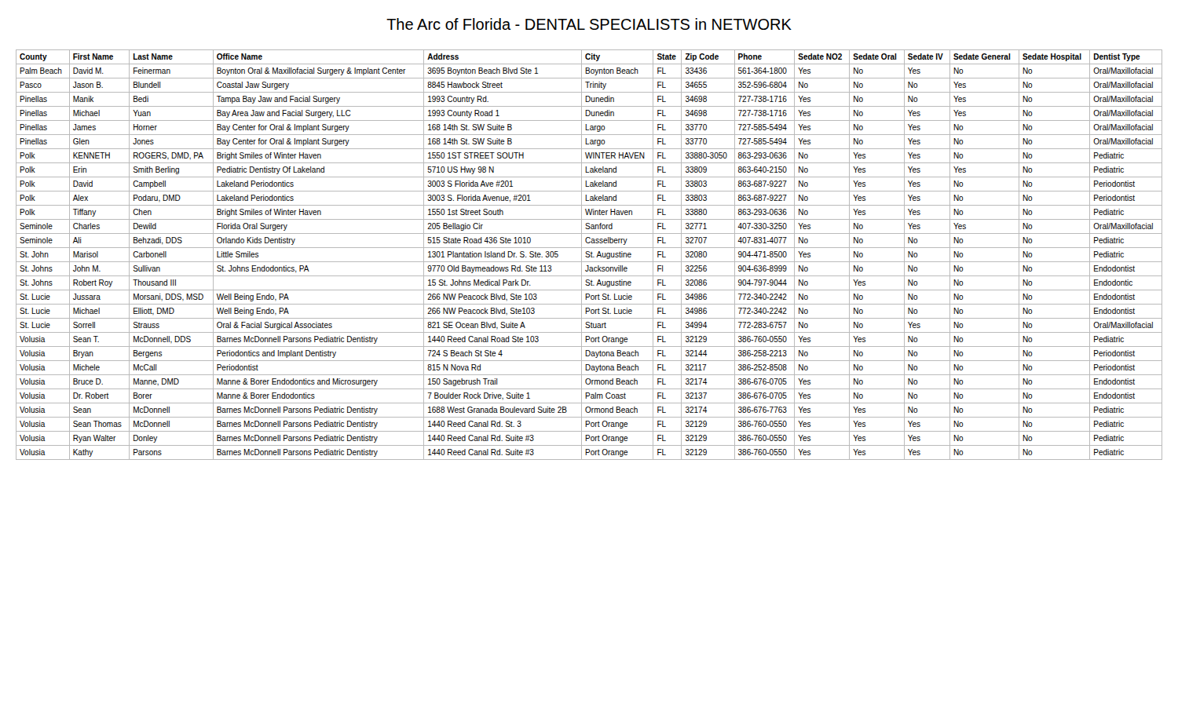The Arc of Florida - DENTAL SPECIALISTS in NETWORK
| County | First Name | Last Name | Office Name | Address | City | State | Zip Code | Phone | Sedate NO2 | Sedate Oral | Sedate IV | Sedate General | Sedate Hospital | Dentist Type |
| --- | --- | --- | --- | --- | --- | --- | --- | --- | --- | --- | --- | --- | --- | --- |
| Palm Beach | David M. | Feinerman | Boynton Oral & Maxillofacial Surgery & Implant Center | 3695 Boynton Beach Blvd Ste 1 | Boynton Beach | FL | 33436 | 561-364-1800 | Yes | No | Yes | No | No | Oral/Maxillofacial |
| Pasco | Jason B. | Blundell | Coastal Jaw Surgery | 8845 Hawbock Street | Trinity | FL | 34655 | 352-596-6804 | No | No | No | Yes | No | Oral/Maxillofacial |
| Pinellas | Manik | Bedi | Tampa Bay Jaw and Facial Surgery | 1993 Country Rd. | Dunedin | FL | 34698 | 727-738-1716 | Yes | No | No | Yes | No | Oral/Maxillofacial |
| Pinellas | Michael | Yuan | Bay Area Jaw and Facial Surgery, LLC | 1993 County Road 1 | Dunedin | FL | 34698 | 727-738-1716 | Yes | No | Yes | Yes | No | Oral/Maxillofacial |
| Pinellas | James | Horner | Bay Center for Oral & Implant Surgery | 168 14th St. SW Suite B | Largo | FL | 33770 | 727-585-5494 | Yes | No | Yes | No | No | Oral/Maxillofacial |
| Pinellas | Glen | Jones | Bay Center for Oral & Implant Surgery | 168 14th St. SW Suite B | Largo | FL | 33770 | 727-585-5494 | Yes | No | Yes | No | No | Oral/Maxillofacial |
| Polk | KENNETH | ROGERS, DMD, PA | Bright Smiles of Winter Haven | 1550 1ST STREET SOUTH | WINTER HAVEN | FL | 33880-3050 | 863-293-0636 | No | Yes | Yes | No | No | Pediatric |
| Polk | Erin | Smith Berling | Pediatric Dentistry Of Lakeland | 5710 US Hwy 98 N | Lakeland | FL | 33809 | 863-640-2150 | No | Yes | Yes | Yes | No | Pediatric |
| Polk | David | Campbell | Lakeland Periodontics | 3003 S Florida Ave #201 | Lakeland | FL | 33803 | 863-687-9227 | No | Yes | Yes | No | No | Periodontist |
| Polk | Alex | Podaru, DMD | Lakeland Periodontics | 3003 S. Florida Avenue, #201 | Lakeland | FL | 33803 | 863-687-9227 | No | Yes | Yes | No | No | Periodontist |
| Polk | Tiffany | Chen | Bright Smiles of Winter Haven | 1550 1st Street South | Winter Haven | FL | 33880 | 863-293-0636 | No | Yes | Yes | No | No | Pediatric |
| Seminole | Charles | Dewild | Florida Oral Surgery | 205 Bellagio Cir | Sanford | FL | 32771 | 407-330-3250 | Yes | No | Yes | Yes | No | Oral/Maxillofacial |
| Seminole | Ali | Behzadi, DDS | Orlando Kids Dentistry | 515 State Road 436 Ste 1010 | Casselberry | FL | 32707 | 407-831-4077 | No | No | No | No | No | Pediatric |
| St. John | Marisol | Carbonell | Little Smiles | 1301 Plantation Island Dr. S. Ste. 305 | St. Augustine | FL | 32080 | 904-471-8500 | Yes | No | No | No | No | Pediatric |
| St. Johns | John M. | Sullivan | St. Johns Endodontics, PA | 9770 Old Baymeadows Rd. Ste 113 | Jacksonville | Fl | 32256 | 904-636-8999 | No | No | No | No | No | Endodontist |
| St. Johns | Robert Roy | Thousand III | | 15 St. Johns Medical Park Dr. | St. Augustine | FL | 32086 | 904-797-9044 | No | Yes | No | No | No | Endodontic |
| St. Lucie | Jussara | Morsani, DDS, MSD | Well Being Endo, PA | 266 NW Peacock Blvd, Ste 103 | Port St. Lucie | FL | 34986 | 772-340-2242 | No | No | No | No | No | Endodontist |
| St. Lucie | Michael | Elliott, DMD | Well Being Endo, PA | 266 NW Peacock Blvd, Ste103 | Port St. Lucie | FL | 34986 | 772-340-2242 | No | No | No | No | No | Endodontist |
| St. Lucie | Sorrell | Strauss | Oral & Facial Surgical Associates | 821 SE Ocean Blvd, Suite A | Stuart | FL | 34994 | 772-283-6757 | No | No | Yes | No | No | Oral/Maxillofacial |
| Volusia | Sean T. | McDonnell, DDS | Barnes McDonnell Parsons Pediatric Dentistry | 1440 Reed Canal Road Ste 103 | Port Orange | FL | 32129 | 386-760-0550 | Yes | Yes | No | No | No | Pediatric |
| Volusia | Bryan | Bergens | Periodontics and Implant Dentistry | 724 S Beach St Ste 4 | Daytona Beach | FL | 32144 | 386-258-2213 | No | No | No | No | No | Periodontist |
| Volusia | Michele | McCall | Periodontist | 815 N Nova Rd | Daytona Beach | FL | 32117 | 386-252-8508 | No | No | No | No | No | Periodontist |
| Volusia | Bruce D. | Manne, DMD | Manne & Borer Endodontics and Microsurgery | 150 Sagebrush Trail | Ormond Beach | FL | 32174 | 386-676-0705 | Yes | No | No | No | No | Endodontist |
| Volusia | Dr. Robert | Borer | Manne & Borer Endodontics | 7 Boulder Rock Drive, Suite 1 | Palm Coast | FL | 32137 | 386-676-0705 | Yes | No | No | No | No | Endodontist |
| Volusia | Sean | McDonnell | Barnes McDonnell Parsons Pediatric Dentistry | 1688 West Granada Boulevard Suite 2B | Ormond Beach | FL | 32174 | 386-676-7763 | Yes | Yes | No | No | No | Pediatric |
| Volusia | Sean Thomas | McDonnell | Barnes McDonnell Parsons Pediatric Dentistry | 1440 Reed Canal Rd. St. 3 | Port Orange | FL | 32129 | 386-760-0550 | Yes | Yes | Yes | No | No | Pediatric |
| Volusia | Ryan Walter | Donley | Barnes McDonnell Parsons Pediatric Dentistry | 1440 Reed Canal Rd. Suite #3 | Port Orange | FL | 32129 | 386-760-0550 | Yes | Yes | Yes | No | No | Pediatric |
| Volusia | Kathy | Parsons | Barnes McDonnell Parsons Pediatric Dentistry | 1440 Reed Canal Rd. Suite #3 | Port Orange | FL | 32129 | 386-760-0550 | Yes | Yes | Yes | No | No | Pediatric |